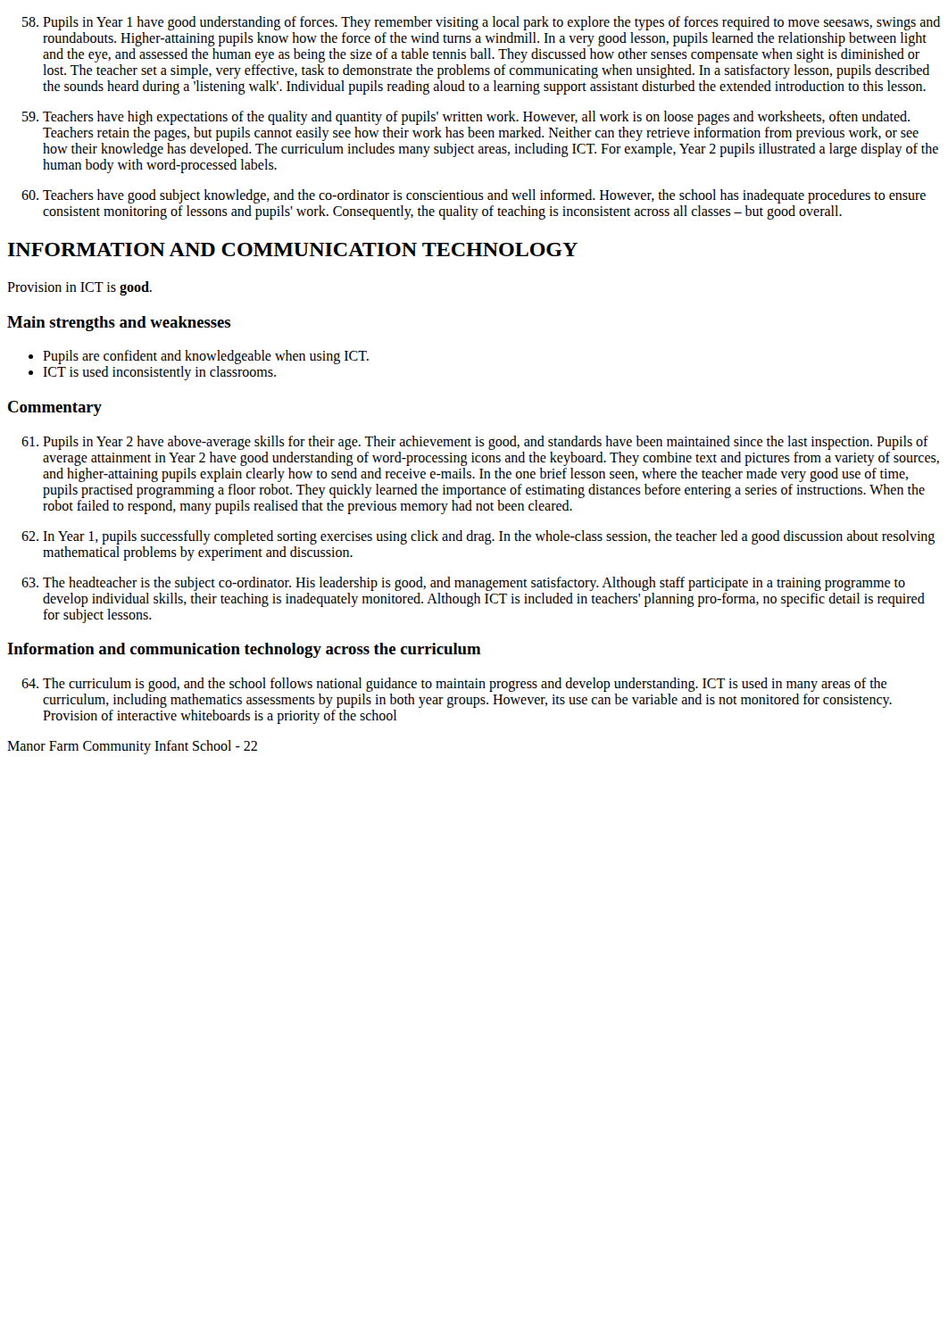Pupils in Year 1 have good understanding of forces. They remember visiting a local park to explore the types of forces required to move seesaws, swings and roundabouts. Higher-attaining pupils know how the force of the wind turns a windmill. In a very good lesson, pupils learned the relationship between light and the eye, and assessed the human eye as being the size of a table tennis ball. They discussed how other senses compensate when sight is diminished or lost. The teacher set a simple, very effective, task to demonstrate the problems of communicating when unsighted. In a satisfactory lesson, pupils described the sounds heard during a 'listening walk'. Individual pupils reading aloud to a learning support assistant disturbed the extended introduction to this lesson.
Teachers have high expectations of the quality and quantity of pupils' written work. However, all work is on loose pages and worksheets, often undated. Teachers retain the pages, but pupils cannot easily see how their work has been marked. Neither can they retrieve information from previous work, or see how their knowledge has developed. The curriculum includes many subject areas, including ICT. For example, Year 2 pupils illustrated a large display of the human body with word-processed labels.
Teachers have good subject knowledge, and the co-ordinator is conscientious and well informed. However, the school has inadequate procedures to ensure consistent monitoring of lessons and pupils' work. Consequently, the quality of teaching is inconsistent across all classes – but good overall.
INFORMATION AND COMMUNICATION TECHNOLOGY
Provision in ICT is good.
Main strengths and weaknesses
Pupils are confident and knowledgeable when using ICT.
ICT is used inconsistently in classrooms.
Commentary
Pupils in Year 2 have above-average skills for their age. Their achievement is good, and standards have been maintained since the last inspection. Pupils of average attainment in Year 2 have good understanding of word-processing icons and the keyboard. They combine text and pictures from a variety of sources, and higher-attaining pupils explain clearly how to send and receive e-mails. In the one brief lesson seen, where the teacher made very good use of time, pupils practised programming a floor robot. They quickly learned the importance of estimating distances before entering a series of instructions. When the robot failed to respond, many pupils realised that the previous memory had not been cleared.
In Year 1, pupils successfully completed sorting exercises using click and drag. In the whole-class session, the teacher led a good discussion about resolving mathematical problems by experiment and discussion.
The headteacher is the subject co-ordinator. His leadership is good, and management satisfactory. Although staff participate in a training programme to develop individual skills, their teaching is inadequately monitored. Although ICT is included in teachers' planning pro-forma, no specific detail is required for subject lessons.
Information and communication technology across the curriculum
The curriculum is good, and the school follows national guidance to maintain progress and develop understanding. ICT is used in many areas of the curriculum, including mathematics assessments by pupils in both year groups. However, its use can be variable and is not monitored for consistency. Provision of interactive whiteboards is a priority of the school
Manor Farm Community Infant School - 22